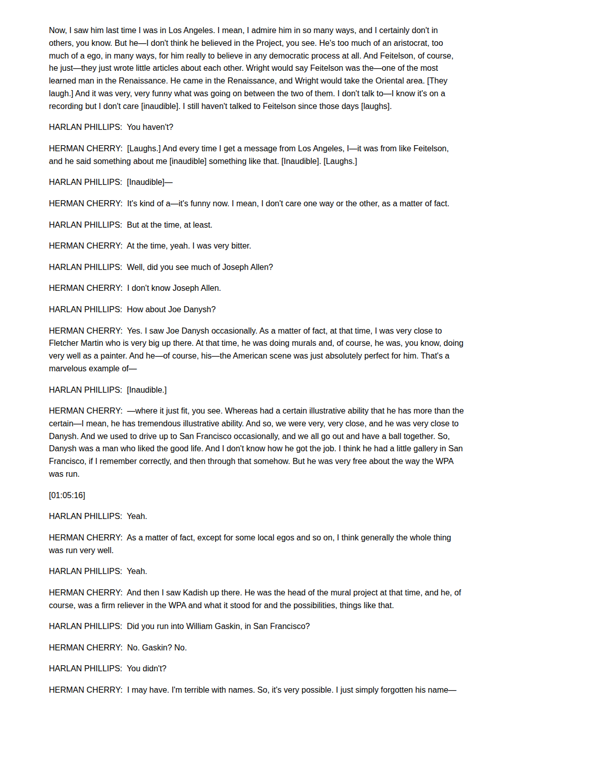Now, I saw him last time I was in Los Angeles. I mean, I admire him in so many ways, and I certainly don't in others, you know. But he—I don't think he believed in the Project, you see. He's too much of an aristocrat, too much of a ego, in many ways, for him really to believe in any democratic process at all. And Feitelson, of course, he just—they just wrote little articles about each other. Wright would say Feitelson was the—one of the most learned man in the Renaissance. He came in the Renaissance, and Wright would take the Oriental area. [They laugh.] And it was very, very funny what was going on between the two of them. I don't talk to—I know it's on a recording but I don't care [inaudible]. I still haven't talked to Feitelson since those days [laughs].
Harlan Phillips: You haven't?
Herman Cherry: [Laughs.] And every time I get a message from Los Angeles, I—it was from like Feitelson, and he said something about me [inaudible] something like that. [Inaudible]. [Laughs.]
Harlan Phillips: [Inaudible]—
Herman Cherry: It's kind of a—it's funny now. I mean, I don't care one way or the other, as a matter of fact.
Harlan Phillips: But at the time, at least.
Herman Cherry: At the time, yeah. I was very bitter.
Harlan Phillips: Well, did you see much of Joseph Allen?
Herman Cherry: I don't know Joseph Allen.
Harlan Phillips: How about Joe Danysh?
Herman Cherry: Yes. I saw Joe Danysh occasionally. As a matter of fact, at that time, I was very close to Fletcher Martin who is very big up there. At that time, he was doing murals and, of course, he was, you know, doing very well as a painter. And he—of course, his—the American scene was just absolutely perfect for him. That's a marvelous example of—
Harlan Phillips: [Inaudible.]
Herman Cherry: —where it just fit, you see. Whereas had a certain illustrative ability that he has more than the certain—I mean, he has tremendous illustrative ability. And so, we were very, very close, and he was very close to Danysh. And we used to drive up to San Francisco occasionally, and we all go out and have a ball together. So, Danysh was a man who liked the good life. And I don't know how he got the job. I think he had a little gallery in San Francisco, if I remember correctly, and then through that somehow. But he was very free about the way the WPA was run.
[01:05:16]
Harlan Phillips: Yeah.
Herman Cherry: As a matter of fact, except for some local egos and so on, I think generally the whole thing was run very well.
Harlan Phillips: Yeah.
Herman Cherry: And then I saw Kadish up there. He was the head of the mural project at that time, and he, of course, was a firm reliever in the WPA and what it stood for and the possibilities, things like that.
Harlan Phillips: Did you run into William Gaskin, in San Francisco?
Herman Cherry: No. Gaskin? No.
Harlan Phillips: You didn't?
Herman Cherry: I may have. I'm terrible with names. So, it's very possible. I just simply forgotten his name—